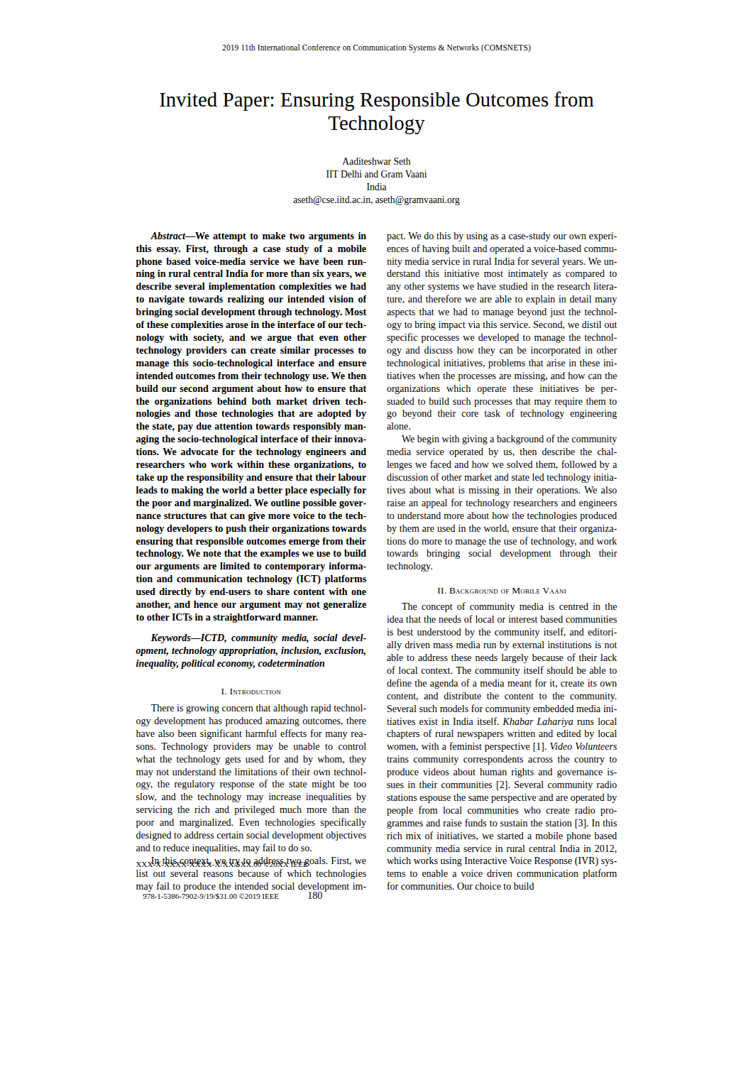2019 11th International Conference on Communication Systems & Networks (COMSNETS)
Invited Paper: Ensuring Responsible Outcomes from
Technology
Aaditeshwar Seth
IIT Delhi and Gram Vaani
India
aseth@cse.iitd.ac.in, aseth@gramvaani.org
Abstract—We attempt to make two arguments in this essay. First, through a case study of a mobile phone based voice-media service we have been running in rural central India for more than six years, we describe several implementation complexities we had to navigate towards realizing our intended vision of bringing social development through technology. Most of these complexities arose in the interface of our technology with society, and we argue that even other technology providers can create similar processes to manage this socio-technological interface and ensure intended outcomes from their technology use. We then build our second argument about how to ensure that the organizations behind both market driven technologies and those technologies that are adopted by the state, pay due attention towards responsibly managing the socio-technological interface of their innovations. We advocate for the technology engineers and researchers who work within these organizations, to take up the responsibility and ensure that their labour leads to making the world a better place especially for the poor and marginalized. We outline possible governance structures that can give more voice to the technology developers to push their organizations towards ensuring that responsible outcomes emerge from their technology. We note that the examples we use to build our arguments are limited to contemporary information and communication technology (ICT) platforms used directly by end-users to share content with one another, and hence our argument may not generalize to other ICTs in a straightforward manner.
Keywords—ICTD, community media, social development, technology appropriation, inclusion, exclusion, inequality, political economy, codetermination
I. Introduction
There is growing concern that although rapid technology development has produced amazing outcomes, there have also been significant harmful effects for many reasons. Technology providers may be unable to control what the technology gets used for and by whom, they may not understand the limitations of their own technology, the regulatory response of the state might be too slow, and the technology may increase inequalities by servicing the rich and privileged much more than the poor and marginalized. Even technologies specifically designed to address certain social development objectives and to reduce inequalities, may fail to do so.
In this context, we try to address two goals. First, we list out several reasons because of which technologies may fail to produce the intended social development impact. We do this by using as a case-study our own experiences of having built and operated a voice-based community media service in rural India for several years. We understand this initiative most intimately as compared to any other systems we have studied in the research literature, and therefore we are able to explain in detail many aspects that we had to manage beyond just the technology to bring impact via this service. Second, we distil out specific processes we developed to manage the technology and discuss how they can be incorporated in other technological initiatives, problems that arise in these initiatives when the processes are missing, and how can the organizations which operate these initiatives be persuaded to build such processes that may require them to go beyond their core task of technology engineering alone.
We begin with giving a background of the community media service operated by us, then describe the challenges we faced and how we solved them, followed by a discussion of other market and state led technology initiatives about what is missing in their operations. We also raise an appeal for technology researchers and engineers to understand more about how the technologies produced by them are used in the world, ensure that their organizations do more to manage the use of technology, and work towards bringing social development through their technology.
II. Background of Mobile Vaani
The concept of community media is centred in the idea that the needs of local or interest based communities is best understood by the community itself, and editorially driven mass media run by external institutions is not able to address these needs largely because of their lack of local context. The community itself should be able to define the agenda of a media meant for it, create its own content, and distribute the content to the community. Several such models for community embedded media initiatives exist in India itself. Khabar Lahariya runs local chapters of rural newspapers written and edited by local women, with a feminist perspective [1]. Video Volunteers trains community correspondents across the country to produce videos about human rights and governance issues in their communities [2]. Several community radio stations espouse the same perspective and are operated by people from local communities who create radio programmes and raise funds to sustain the station [3]. In this rich mix of initiatives, we started a mobile phone based community media service in rural central India in 2012, which works using Interactive Voice Response (IVR) systems to enable a voice driven communication platform for communities. Our choice to build
XXX-X-XXXX-XXXX-X/XX/$XX.00 ©20XX IEEE
978-1-5386-7902-9/19/$31.00 ©2019 IEEE 180